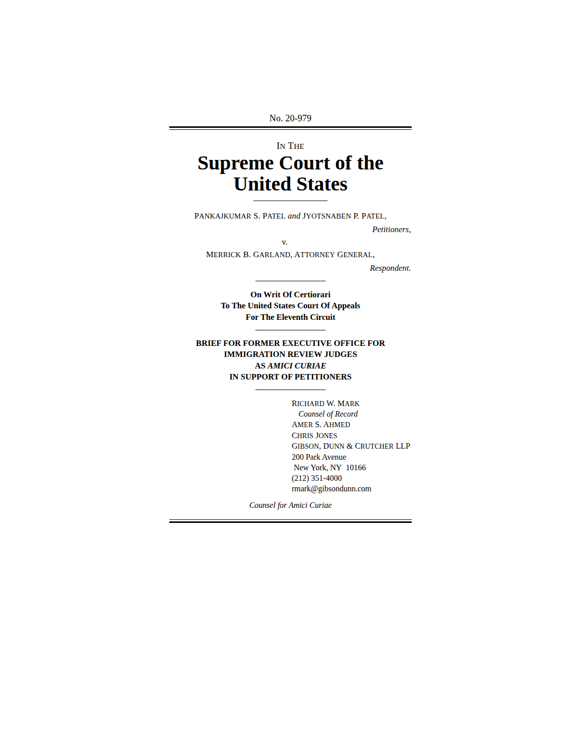No. 20-979
IN THE
Supreme Court of the United States
PANKAJKUMAR S. PATEL and JYOTSNABEN P. PATEL,
Petitioners,
v.
MERRICK B. GARLAND, ATTORNEY GENERAL,
Respondent.
On Writ Of Certiorari
To The United States Court Of Appeals
For The Eleventh Circuit
BRIEF FOR FORMER EXECUTIVE OFFICE FOR
IMMIGRATION REVIEW JUDGES
AS AMICI CURIAE
IN SUPPORT OF PETITIONERS
RICHARD W. MARK
Counsel of Record
AMER S. AHMED
CHRIS JONES
GIBSON, DUNN & CRUTCHER LLP
200 Park Avenue
New York, NY 10166
(212) 351-4000
rmark@gibsondunn.com
Counsel for Amici Curiae